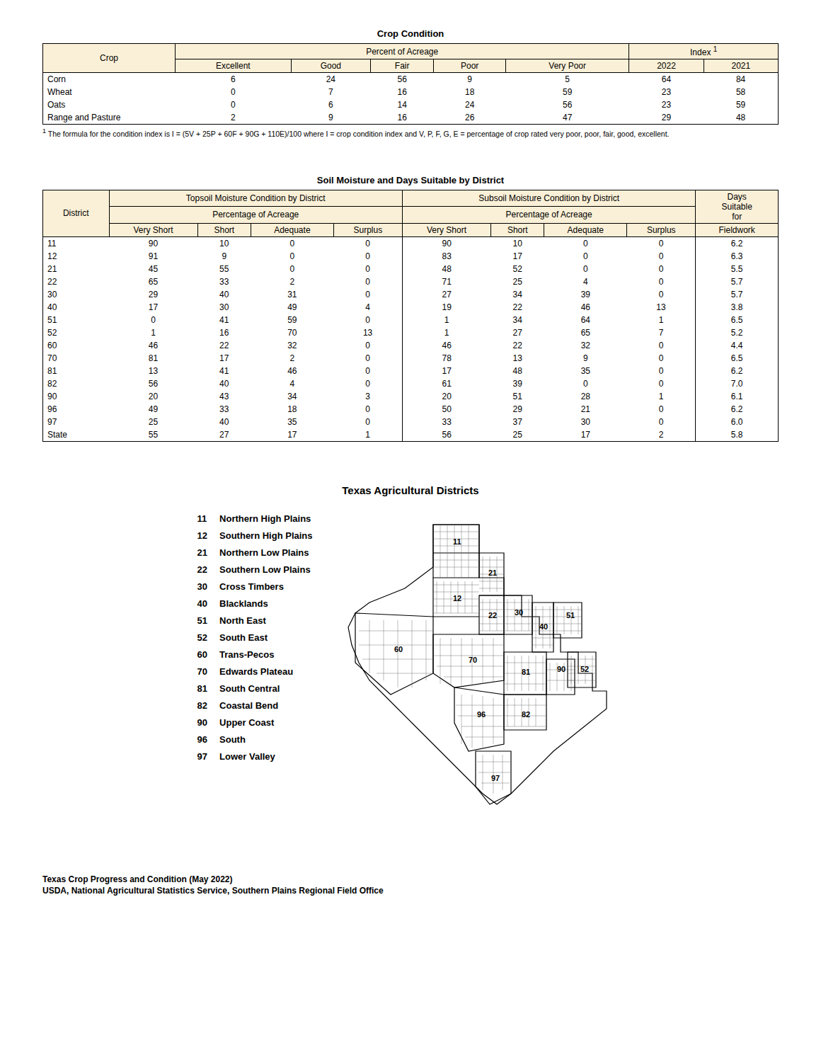Crop Condition
| Crop | Percent of Acreage | Index 1 |
| --- | --- | --- |
| Excellent | Good | Fair | Poor | Very Poor | 2022 | 2021 |
| Corn | 6 | 24 | 56 | 9 | 5 | 64 | 84 |
| Wheat | 0 | 7 | 16 | 18 | 59 | 23 | 58 |
| Oats | 0 | 6 | 14 | 24 | 56 | 23 | 59 |
| Range and Pasture | 2 | 9 | 16 | 26 | 47 | 29 | 48 |
1 The formula for the condition index is I = (5V + 25P + 60F + 90G + 110E)/100 where I = crop condition index and V, P, F, G, E = percentage of crop rated very poor, poor, fair, good, excellent.
Soil Moisture and Days Suitable by District
| District | Topsoil Moisture Condition by District | Subsoil Moisture Condition by District | Days Suitable for |
| --- | --- | --- | --- |
| Percentage of Acreage | Percentage of Acreage |
| Very Short | Short | Adequate | Surplus | Very Short | Short | Adequate | Surplus | Fieldwork |
| 11 | 90 | 10 | 0 | 0 | 90 | 10 | 0 | 0 | 6.2 |
| 12 | 91 | 9 | 0 | 0 | 83 | 17 | 0 | 0 | 6.3 |
| 21 | 45 | 55 | 0 | 0 | 48 | 52 | 0 | 0 | 5.5 |
| 22 | 65 | 33 | 2 | 0 | 71 | 25 | 4 | 0 | 5.7 |
| 30 | 29 | 40 | 31 | 0 | 27 | 34 | 39 | 0 | 5.7 |
| 40 | 17 | 30 | 49 | 4 | 19 | 22 | 46 | 13 | 3.8 |
| 51 | 0 | 41 | 59 | 0 | 1 | 34 | 64 | 1 | 6.5 |
| 52 | 1 | 16 | 70 | 13 | 1 | 27 | 65 | 7 | 5.2 |
| 60 | 46 | 22 | 32 | 0 | 46 | 22 | 32 | 0 | 4.4 |
| 70 | 81 | 17 | 2 | 0 | 78 | 13 | 9 | 0 | 6.5 |
| 81 | 13 | 41 | 46 | 0 | 17 | 48 | 35 | 0 | 6.2 |
| 82 | 56 | 40 | 4 | 0 | 61 | 39 | 0 | 0 | 7.0 |
| 90 | 20 | 43 | 34 | 3 | 20 | 51 | 28 | 1 | 6.1 |
| 96 | 49 | 33 | 18 | 0 | 50 | 29 | 21 | 0 | 6.2 |
| 97 | 25 | 40 | 35 | 0 | 33 | 37 | 30 | 0 | 6.0 |
| State | 55 | 27 | 17 | 1 | 56 | 25 | 17 | 2 | 5.8 |
Texas Agricultural Districts
11 Northern High Plains
12 Southern High Plains
21 Northern Low Plains
22 Southern Low Plains
30 Cross Timbers
40 Blacklands
51 North East
52 South East
60 Trans-Pecos
70 Edwards Plateau
81 South Central
82 Coastal Bend
90 Upper Coast
96 South
97 Lower Valley
11 21 12 22 30 40 51 60 70 81 90 52 82 96 97
Texas Crop Progress and Condition (May 2022)
USDA, National Agricultural Statistics Service, Southern Plains Regional Field Office